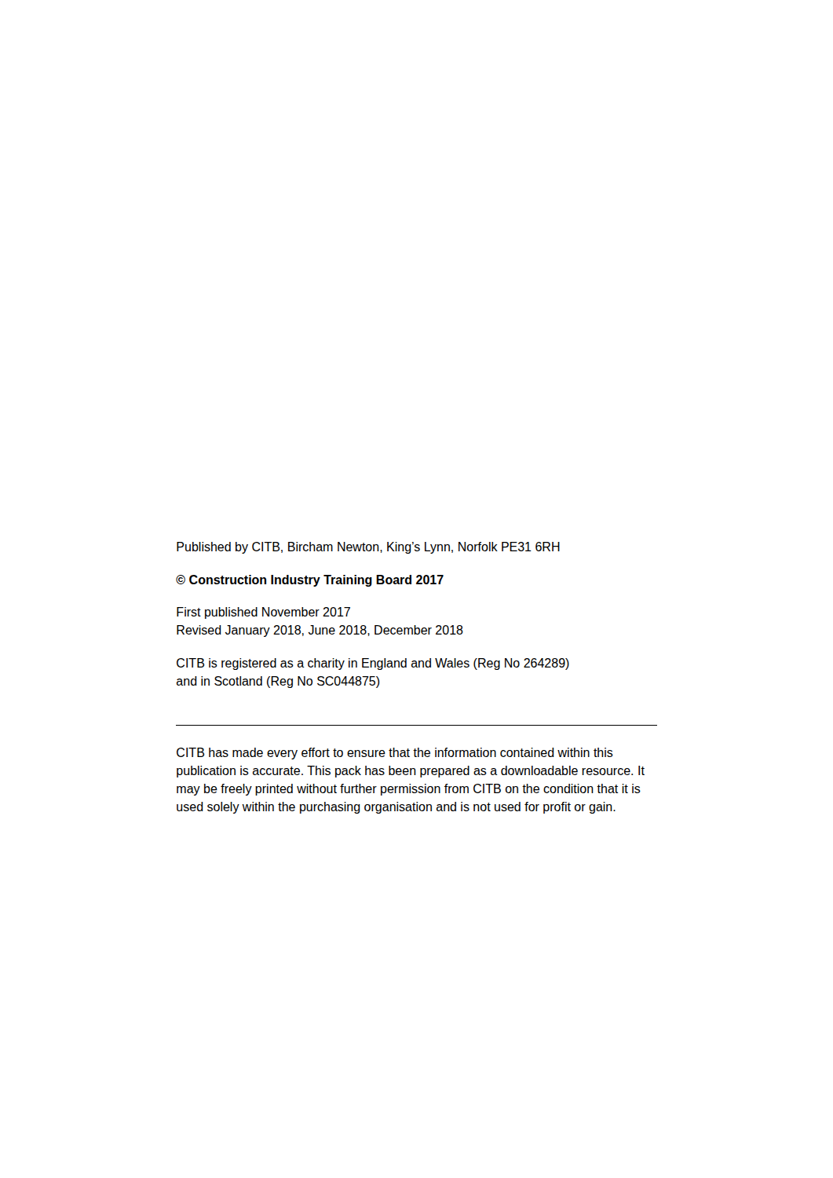Published by CITB, Bircham Newton, King’s Lynn, Norfolk PE31 6RH
© Construction Industry Training Board 2017
First published November 2017
Revised January 2018, June 2018, December 2018
CITB is registered as a charity in England and Wales (Reg No 264289)
and in Scotland (Reg No SC044875)
CITB has made every effort to ensure that the information contained within this publication is accurate. This pack has been prepared as a downloadable resource. It may be freely printed without further permission from CITB on the condition that it is used solely within the purchasing organisation and is not used for profit or gain.